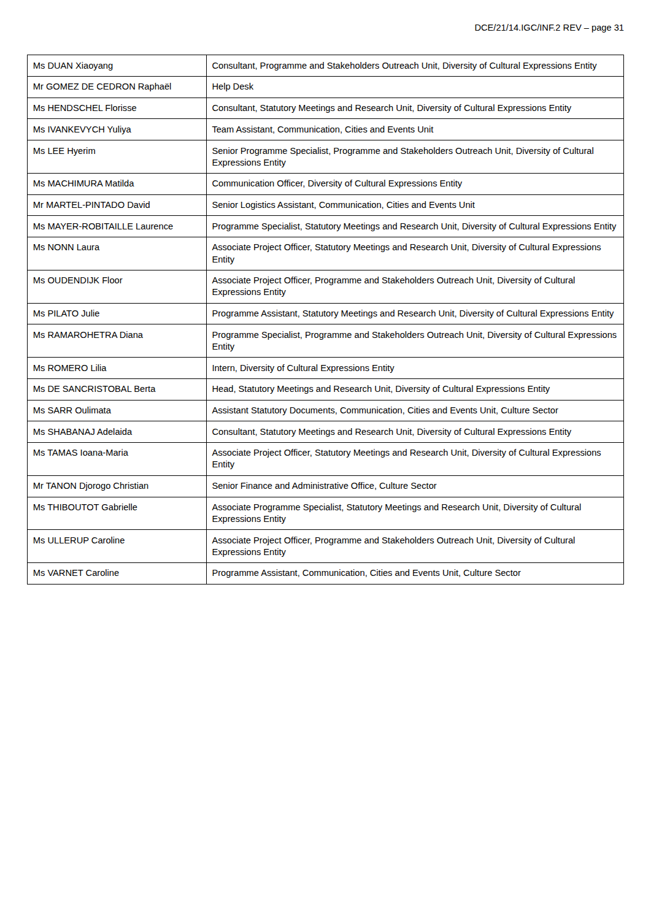DCE/21/14.IGC/INF.2 REV – page 31
| Ms DUAN Xiaoyang | Consultant, Programme and Stakeholders Outreach Unit, Diversity of Cultural Expressions Entity |
| Mr GOMEZ DE CEDRON Raphaël | Help Desk |
| Ms HENDSCHEL Florisse | Consultant, Statutory Meetings and Research Unit, Diversity of Cultural Expressions Entity |
| Ms IVANKEVYCH Yuliya | Team Assistant, Communication, Cities and Events Unit |
| Ms LEE Hyerim | Senior Programme Specialist, Programme and Stakeholders Outreach Unit, Diversity of Cultural Expressions Entity |
| Ms MACHIMURA Matilda | Communication Officer, Diversity of Cultural Expressions Entity |
| Mr MARTEL-PINTADO David | Senior Logistics Assistant, Communication, Cities and Events Unit |
| Ms MAYER-ROBITAILLE Laurence | Programme Specialist, Statutory Meetings and Research Unit, Diversity of Cultural Expressions Entity |
| Ms NONN Laura | Associate Project Officer, Statutory Meetings and Research Unit, Diversity of Cultural Expressions Entity |
| Ms OUDENDIJK Floor | Associate Project Officer, Programme and Stakeholders Outreach Unit, Diversity of Cultural Expressions Entity |
| Ms PILATO Julie | Programme Assistant, Statutory Meetings and Research Unit, Diversity of Cultural Expressions Entity |
| Ms RAMAROHETRA Diana | Programme Specialist, Programme and Stakeholders Outreach Unit, Diversity of Cultural Expressions Entity |
| Ms ROMERO Lilia | Intern, Diversity of Cultural Expressions Entity |
| Ms DE SANCRISTOBAL Berta | Head, Statutory Meetings and Research Unit, Diversity of Cultural Expressions Entity |
| Ms SARR Oulimata | Assistant Statutory Documents, Communication, Cities and Events Unit, Culture Sector |
| Ms SHABANAJ Adelaida | Consultant, Statutory Meetings and Research Unit, Diversity of Cultural Expressions Entity |
| Ms TAMAS Ioana-Maria | Associate Project Officer, Statutory Meetings and Research Unit, Diversity of Cultural Expressions Entity |
| Mr TANON Djorogo Christian | Senior Finance and Administrative Office, Culture Sector |
| Ms THIBOUTOT Gabrielle | Associate Programme Specialist, Statutory Meetings and Research Unit, Diversity of Cultural Expressions Entity |
| Ms ULLERUP Caroline | Associate Project Officer, Programme and Stakeholders Outreach Unit, Diversity of Cultural Expressions Entity |
| Ms VARNET Caroline | Programme Assistant, Communication, Cities and Events Unit, Culture Sector |